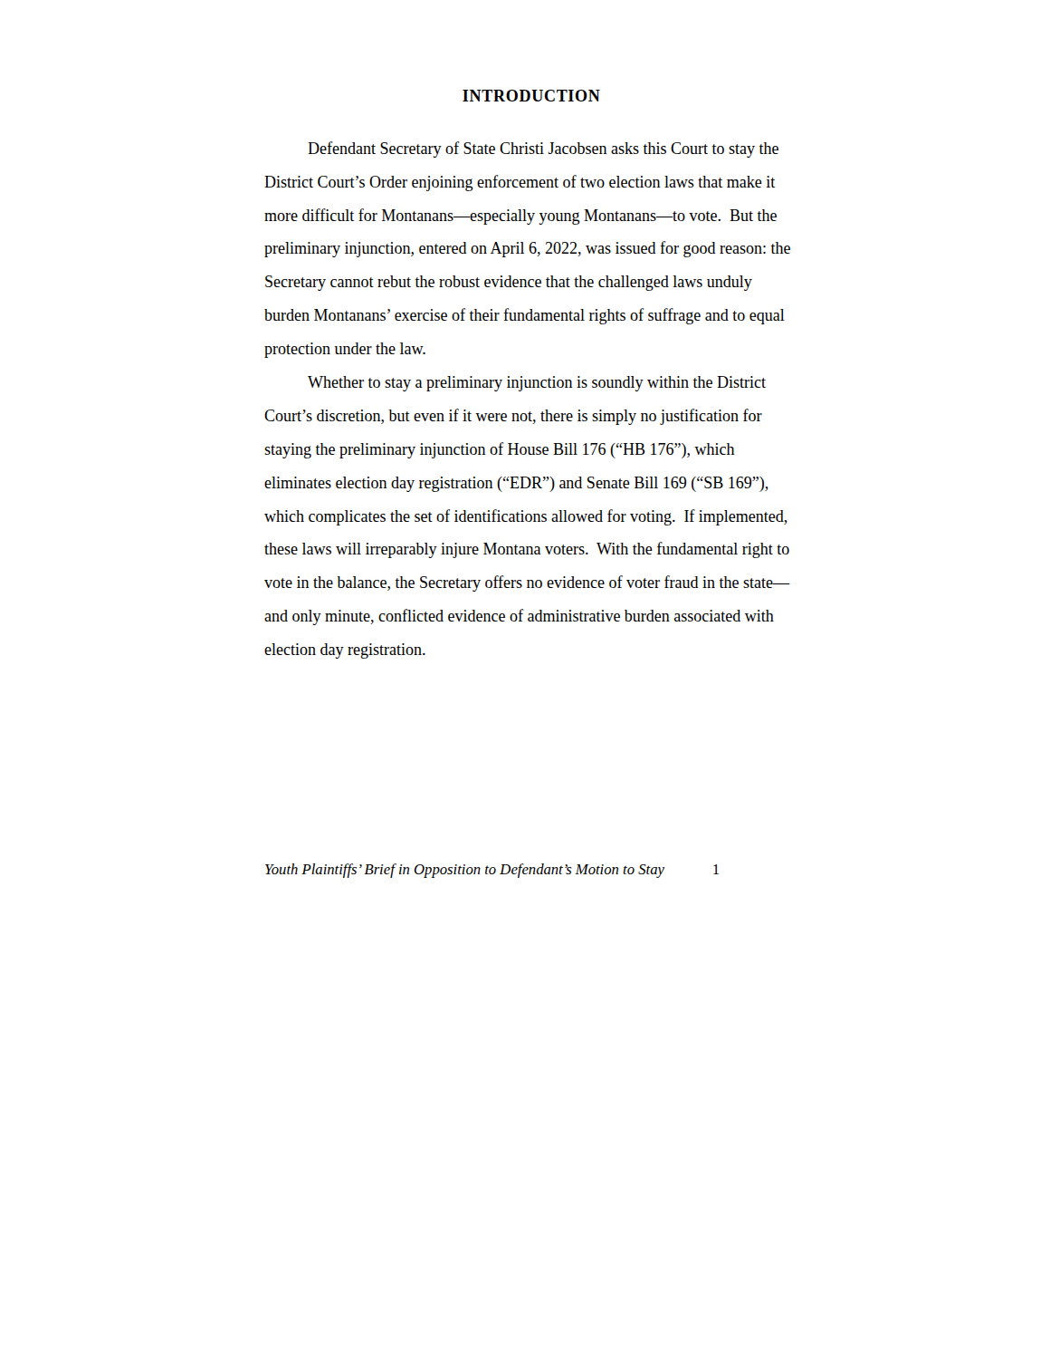Introduction
Defendant Secretary of State Christi Jacobsen asks this Court to stay the District Court’s Order enjoining enforcement of two election laws that make it more difficult for Montanans—especially young Montanans—to vote. But the preliminary injunction, entered on April 6, 2022, was issued for good reason: the Secretary cannot rebut the robust evidence that the challenged laws unduly burden Montanans’ exercise of their fundamental rights of suffrage and to equal protection under the law.
Whether to stay a preliminary injunction is soundly within the District Court’s discretion, but even if it were not, there is simply no justification for staying the preliminary injunction of House Bill 176 (“HB 176”), which eliminates election day registration (“EDR”) and Senate Bill 169 (“SB 169”), which complicates the set of identifications allowed for voting. If implemented, these laws will irreparably injure Montana voters. With the fundamental right to vote in the balance, the Secretary offers no evidence of voter fraud in the state—and only minute, conflicted evidence of administrative burden associated with election day registration.
Youth Plaintiffs’ Brief in Opposition to Defendant’s Motion to Stay 1